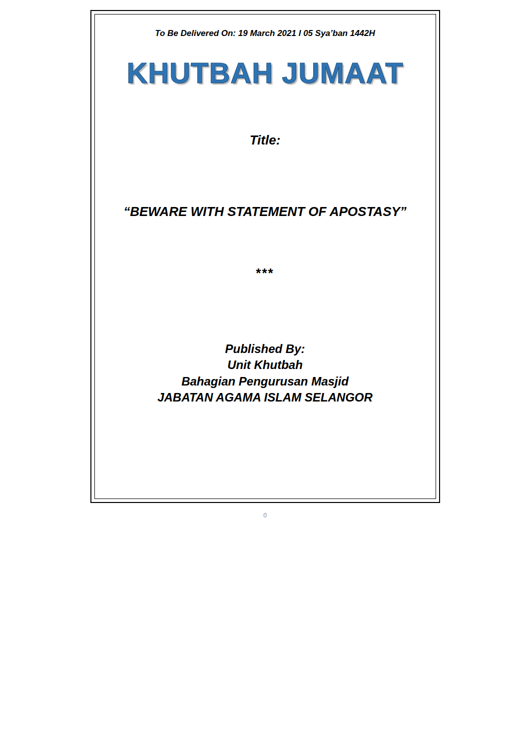To Be Delivered On: 19 March 2021 l 05 Sya’ban 1442H
KHUTBAH JUMAAT
Title:
“BEWARE WITH STATEMENT OF APOSTASY”
***
Published By:
Unit Khutbah
Bahagian Pengurusan Masjid
JABATAN AGAMA ISLAM SELANGOR
0